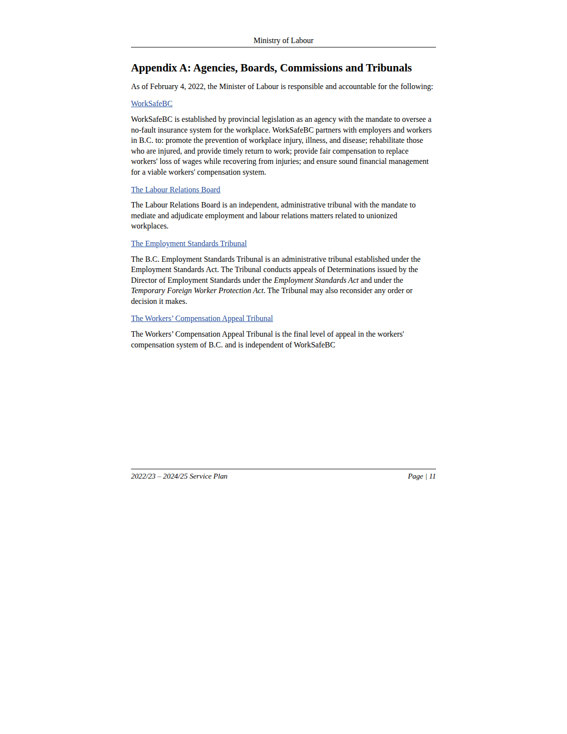Ministry of Labour
Appendix A: Agencies, Boards, Commissions and Tribunals
As of February 4, 2022, the Minister of Labour is responsible and accountable for the following:
WorkSafeBC
WorkSafeBC is established by provincial legislation as an agency with the mandate to oversee a no-fault insurance system for the workplace. WorkSafeBC partners with employers and workers in B.C. to: promote the prevention of workplace injury, illness, and disease; rehabilitate those who are injured, and provide timely return to work; provide fair compensation to replace workers' loss of wages while recovering from injuries; and ensure sound financial management for a viable workers' compensation system.
The Labour Relations Board
The Labour Relations Board is an independent, administrative tribunal with the mandate to mediate and adjudicate employment and labour relations matters related to unionized workplaces.
The Employment Standards Tribunal
The B.C. Employment Standards Tribunal is an administrative tribunal established under the Employment Standards Act. The Tribunal conducts appeals of Determinations issued by the Director of Employment Standards under the Employment Standards Act and under the Temporary Foreign Worker Protection Act. The Tribunal may also reconsider any order or decision it makes.
The Workers’ Compensation Appeal Tribunal
The Workers’ Compensation Appeal Tribunal is the final level of appeal in the workers' compensation system of B.C. and is independent of WorkSafeBC
2022/23 – 2024/25 Service Plan
Page | 11